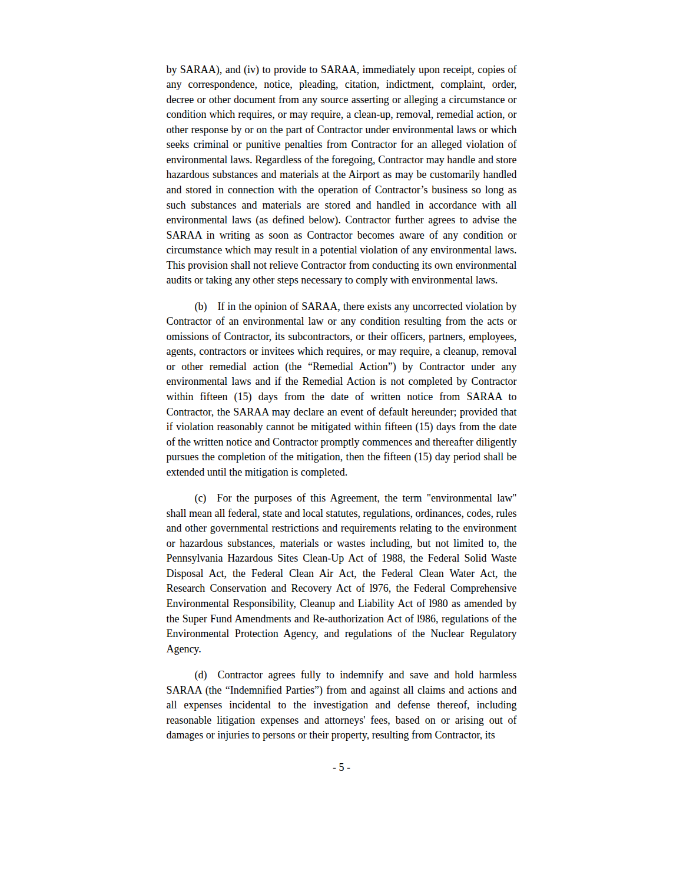by SARAA), and (iv) to provide to SARAA, immediately upon receipt, copies of any correspondence, notice, pleading, citation, indictment, complaint, order, decree or other document from any source asserting or alleging a circumstance or condition which requires, or may require, a clean-up, removal, remedial action, or other response by or on the part of Contractor under environmental laws or which seeks criminal or punitive penalties from Contractor for an alleged violation of environmental laws. Regardless of the foregoing, Contractor may handle and store hazardous substances and materials at the Airport as may be customarily handled and stored in connection with the operation of Contractor’s business so long as such substances and materials are stored and handled in accordance with all environmental laws (as defined below). Contractor further agrees to advise the SARAA in writing as soon as Contractor becomes aware of any condition or circumstance which may result in a potential violation of any environmental laws. This provision shall not relieve Contractor from conducting its own environmental audits or taking any other steps necessary to comply with environmental laws.
(b) If in the opinion of SARAA, there exists any uncorrected violation by Contractor of an environmental law or any condition resulting from the acts or omissions of Contractor, its subcontractors, or their officers, partners, employees, agents, contractors or invitees which requires, or may require, a cleanup, removal or other remedial action (the “Remedial Action”) by Contractor under any environmental laws and if the Remedial Action is not completed by Contractor within fifteen (15) days from the date of written notice from SARAA to Contractor, the SARAA may declare an event of default hereunder; provided that if violation reasonably cannot be mitigated within fifteen (15) days from the date of the written notice and Contractor promptly commences and thereafter diligently pursues the completion of the mitigation, then the fifteen (15) day period shall be extended until the mitigation is completed.
(c) For the purposes of this Agreement, the term "environmental law" shall mean all federal, state and local statutes, regulations, ordinances, codes, rules and other governmental restrictions and requirements relating to the environment or hazardous substances, materials or wastes including, but not limited to, the Pennsylvania Hazardous Sites Clean-Up Act of 1988, the Federal Solid Waste Disposal Act, the Federal Clean Air Act, the Federal Clean Water Act, the Research Conservation and Recovery Act of l976, the Federal Comprehensive Environmental Responsibility, Cleanup and Liability Act of l980 as amended by the Super Fund Amendments and Re-authorization Act of l986, regulations of the Environmental Protection Agency, and regulations of the Nuclear Regulatory Agency.
(d) Contractor agrees fully to indemnify and save and hold harmless SARAA (the “Indemnified Parties”) from and against all claims and actions and all expenses incidental to the investigation and defense thereof, including reasonable litigation expenses and attorneys' fees, based on or arising out of damages or injuries to persons or their property, resulting from Contractor, its
- 5 -